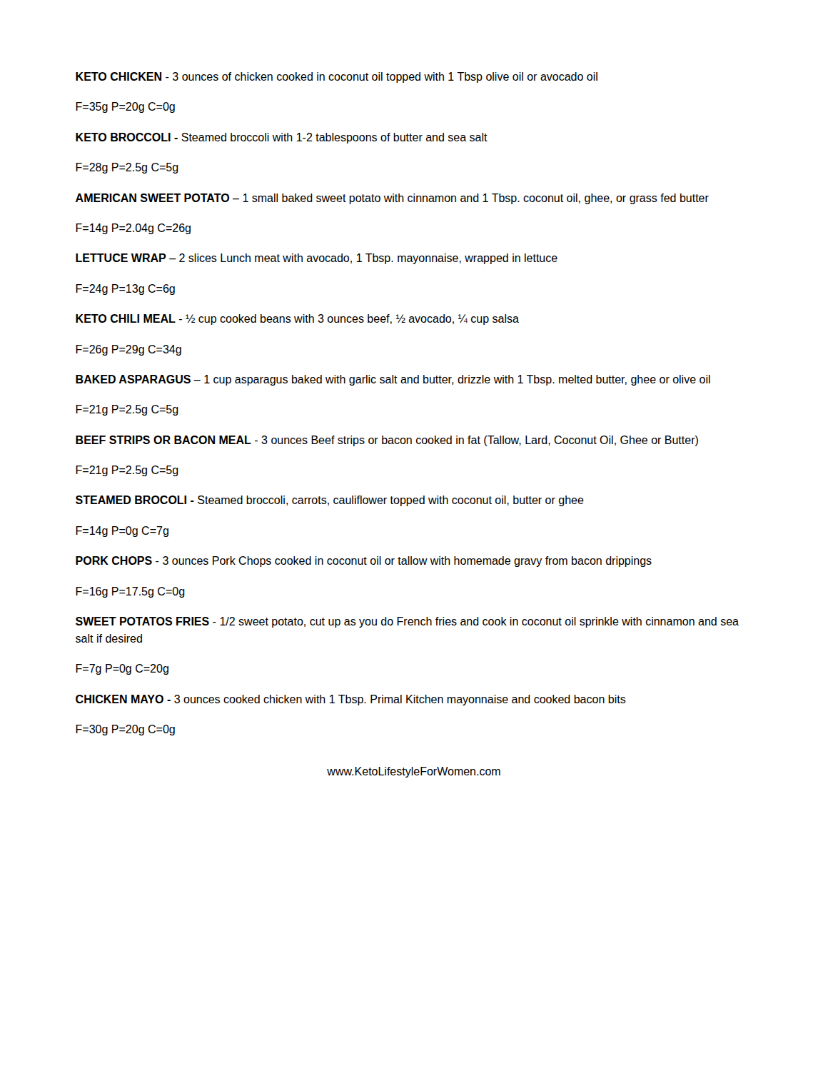KETO CHICKEN - 3 ounces of chicken cooked in coconut oil topped with 1 Tbsp olive oil or avocado oil
F=35g P=20g C=0g
KETO BROCCOLI - Steamed broccoli with 1-2 tablespoons of butter and sea salt
F=28g P=2.5g C=5g
AMERICAN SWEET POTATO – 1 small baked sweet potato with cinnamon and 1 Tbsp. coconut oil, ghee, or grass fed butter
F=14g P=2.04g C=26g
LETTUCE WRAP – 2 slices Lunch meat with avocado, 1 Tbsp. mayonnaise, wrapped in lettuce
F=24g P=13g C=6g
KETO CHILI MEAL - ½ cup cooked beans with 3 ounces beef, ½ avocado, ¼ cup salsa
F=26g P=29g C=34g
BAKED ASPARAGUS – 1 cup asparagus baked with garlic salt and butter, drizzle with 1 Tbsp. melted butter, ghee or olive oil
F=21g P=2.5g C=5g
BEEF STRIPS OR BACON MEAL - 3 ounces Beef strips or bacon cooked in fat (Tallow, Lard, Coconut Oil, Ghee or Butter)
F=21g P=2.5g C=5g
STEAMED BROCOLI - Steamed broccoli, carrots, cauliflower topped with coconut oil, butter or ghee
F=14g P=0g C=7g
PORK CHOPS - 3 ounces Pork Chops cooked in coconut oil or tallow with homemade gravy from bacon drippings
F=16g P=17.5g C=0g
SWEET POTATOS FRIES - 1/2 sweet potato, cut up as you do French fries and cook in coconut oil sprinkle with cinnamon and sea salt if desired
F=7g P=0g C=20g
CHICKEN MAYO - 3 ounces cooked chicken with 1 Tbsp. Primal Kitchen mayonnaise and cooked bacon bits
F=30g P=20g C=0g
www.KetoLifestyleForWomen.com